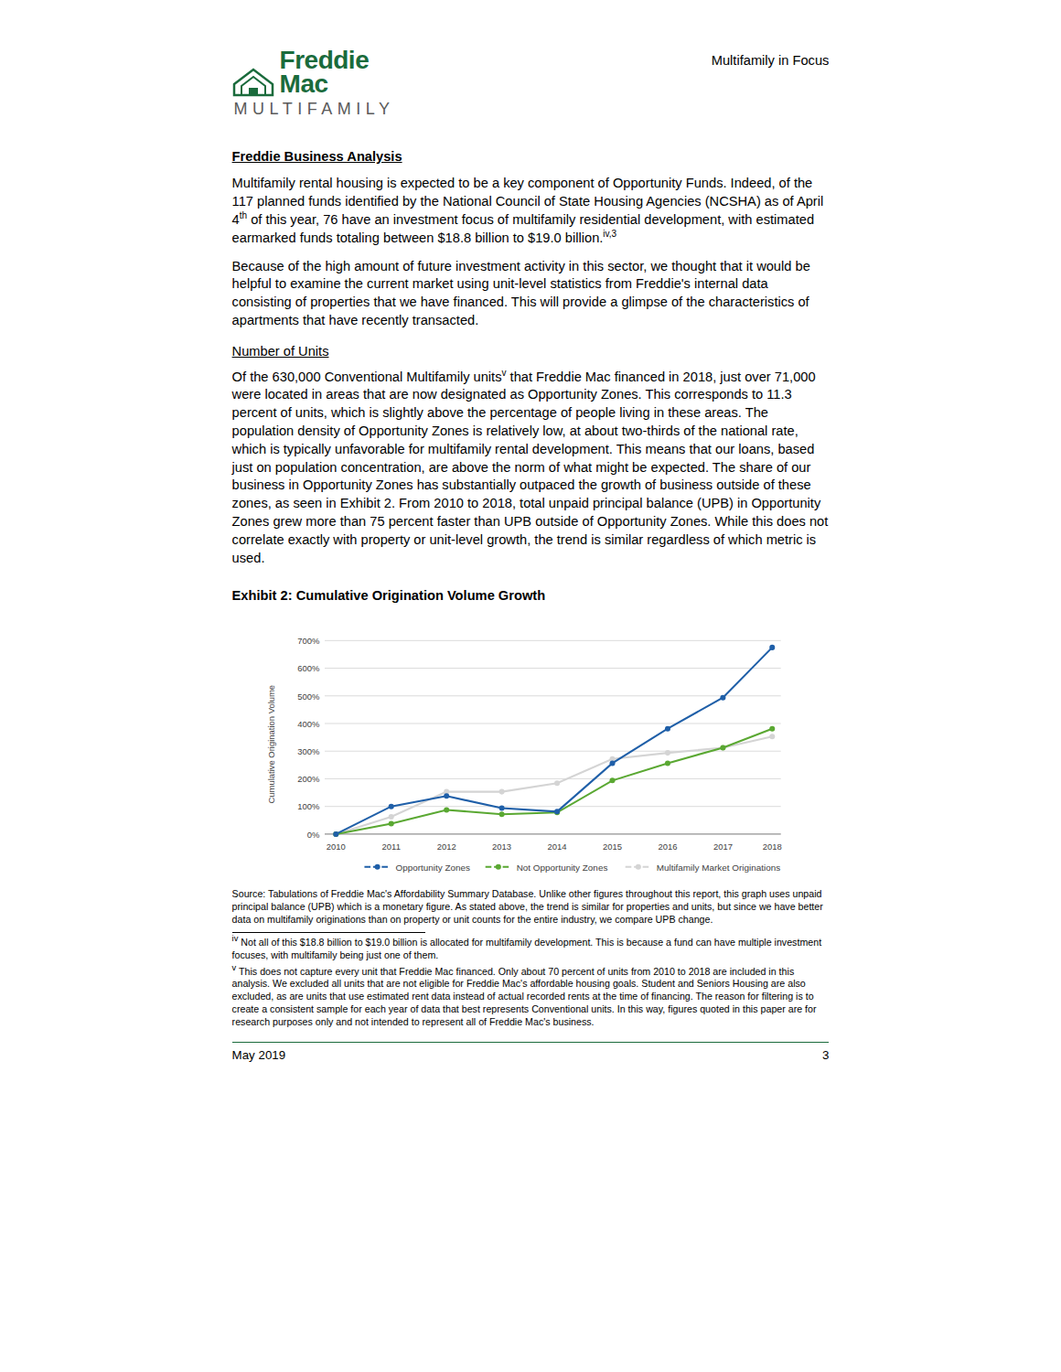Freddie Mac
MULTIFAMILY
Multifamily in Focus
Freddie Business Analysis
Multifamily rental housing is expected to be a key component of Opportunity Funds. Indeed, of the 117 planned funds identified by the National Council of State Housing Agencies (NCSHA) as of April 4th of this year, 76 have an investment focus of multifamily residential development, with estimated earmarked funds totaling between $18.8 billion to $19.0 billion.iv,3
Because of the high amount of future investment activity in this sector, we thought that it would be helpful to examine the current market using unit-level statistics from Freddie's internal data consisting of properties that we have financed. This will provide a glimpse of the characteristics of apartments that have recently transacted.
Number of Units
Of the 630,000 Conventional Multifamily unitsv that Freddie Mac financed in 2018, just over 71,000 were located in areas that are now designated as Opportunity Zones. This corresponds to 11.3 percent of units, which is slightly above the percentage of people living in these areas. The population density of Opportunity Zones is relatively low, at about two-thirds of the national rate, which is typically unfavorable for multifamily rental development. This means that our loans, based just on population concentration, are above the norm of what might be expected. The share of our business in Opportunity Zones has substantially outpaced the growth of business outside of these zones, as seen in Exhibit 2. From 2010 to 2018, total unpaid principal balance (UPB) in Opportunity Zones grew more than 75 percent faster than UPB outside of Opportunity Zones. While this does not correlate exactly with property or unit-level growth, the trend is similar regardless of which metric is used.
Exhibit 2: Cumulative Origination Volume Growth
Cumulative Origination Volume 700% 600% 500% 400% 300% 200% 100% 0% 2010 2011 2012 2013 2014 2015 2016 2017 2018 Opportunity Zones Not Opportunity Zones Multifamily Market Originations
Source: Tabulations of Freddie Mac's Affordability Summary Database. Unlike other figures throughout this report, this graph uses unpaid principal balance (UPB) which is a monetary figure. As stated above, the trend is similar for properties and units, but since we have better data on multifamily originations than on property or unit counts for the entire industry, we compare UPB change.
iv Not all of this $18.8 billion to $19.0 billion is allocated for multifamily development. This is because a fund can have multiple investment focuses, with multifamily being just one of them.
v This does not capture every unit that Freddie Mac financed. Only about 70 percent of units from 2010 to 2018 are included in this analysis. We excluded all units that are not eligible for Freddie Mac's affordable housing goals. Student and Seniors Housing are also excluded, as are units that use estimated rent data instead of actual recorded rents at the time of financing. The reason for filtering is to create a consistent sample for each year of data that best represents Conventional units. In this way, figures quoted in this paper are for research purposes only and not intended to represent all of Freddie Mac's business.
May 2019 3